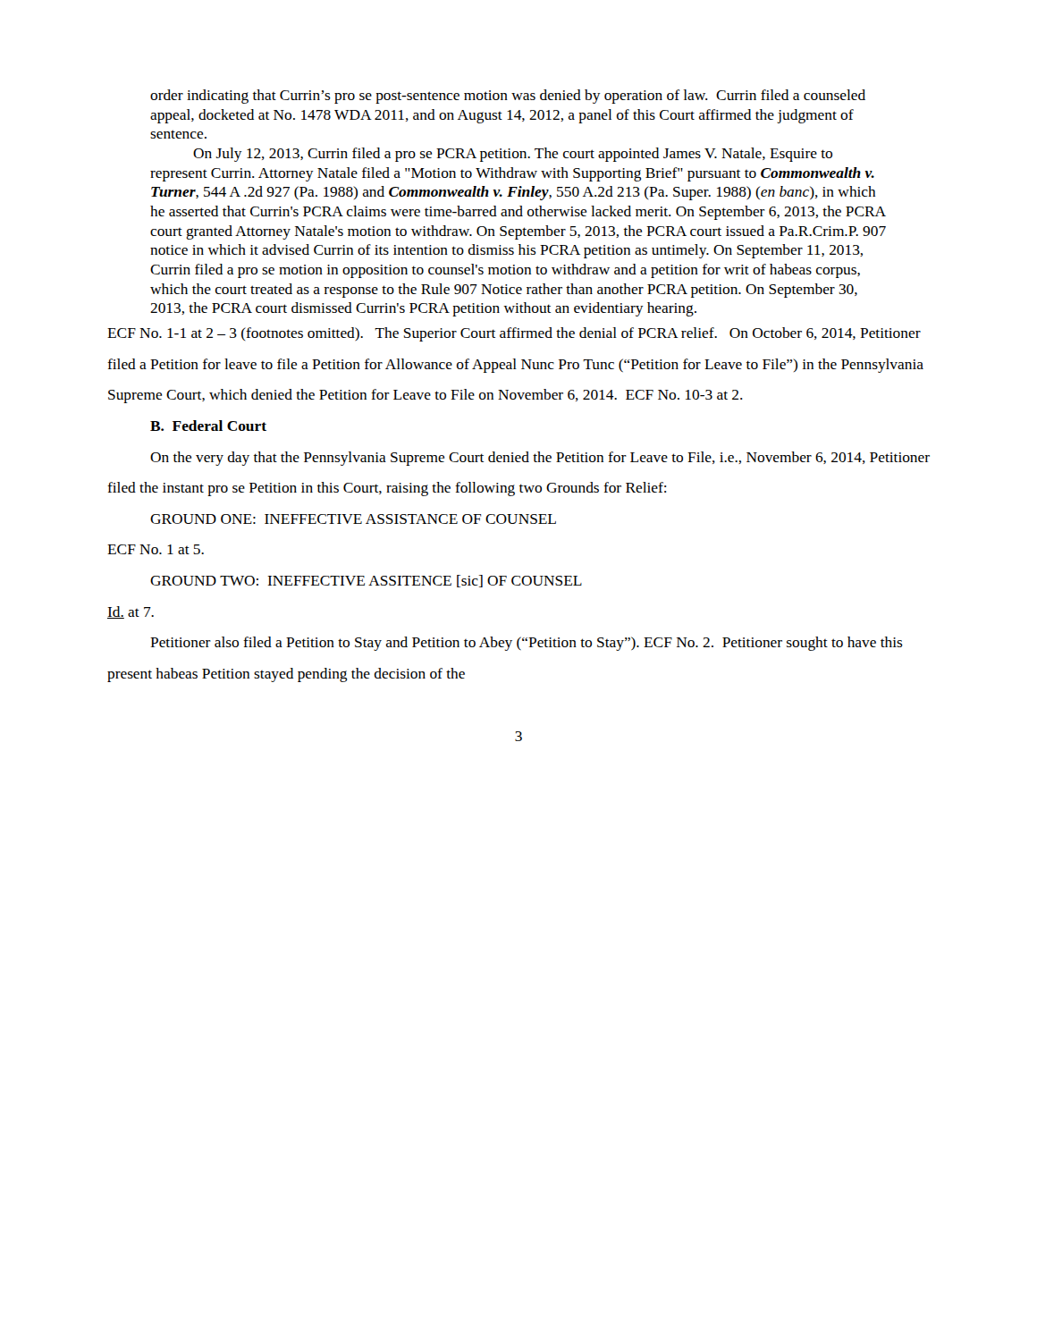order indicating that Currin’s pro se post-sentence motion was denied by operation of law. Currin filed a counseled appeal, docketed at No. 1478 WDA 2011, and on August 14, 2012, a panel of this Court affirmed the judgment of sentence.
On July 12, 2013, Currin filed a pro se PCRA petition. The court appointed James V. Natale, Esquire to represent Currin. Attorney Natale filed a "Motion to Withdraw with Supporting Brief" pursuant to Commonwealth v. Turner, 544 A .2d 927 (Pa. 1988) and Commonwealth v. Finley, 550 A.2d 213 (Pa. Super. 1988) (en banc), in which he asserted that Currin's PCRA claims were time-barred and otherwise lacked merit. On September 6, 2013, the PCRA court granted Attorney Natale's motion to withdraw. On September 5, 2013, the PCRA court issued a Pa.R.Crim.P. 907 notice in which it advised Currin of its intention to dismiss his PCRA petition as untimely. On September 11, 2013, Currin filed a pro se motion in opposition to counsel's motion to withdraw and a petition for writ of habeas corpus, which the court treated as a response to the Rule 907 Notice rather than another PCRA petition. On September 30, 2013, the PCRA court dismissed Currin's PCRA petition without an evidentiary hearing.
ECF No. 1-1 at 2 – 3 (footnotes omitted). The Superior Court affirmed the denial of PCRA relief. On October 6, 2014, Petitioner filed a Petition for leave to file a Petition for Allowance of Appeal Nunc Pro Tunc (“Petition for Leave to File”) in the Pennsylvania Supreme Court, which denied the Petition for Leave to File on November 6, 2014. ECF No. 10-3 at 2.
B. Federal Court
On the very day that the Pennsylvania Supreme Court denied the Petition for Leave to File, i.e., November 6, 2014, Petitioner filed the instant pro se Petition in this Court, raising the following two Grounds for Relief:
GROUND ONE: INEFFECTIVE ASSISTANCE OF COUNSEL
ECF No. 1 at 5.
GROUND TWO: INEFFECTIVE ASSITENCE [sic] OF COUNSEL
Id. at 7.
Petitioner also filed a Petition to Stay and Petition to Abey (“Petition to Stay”). ECF No. 2. Petitioner sought to have this present habeas Petition stayed pending the decision of the
3